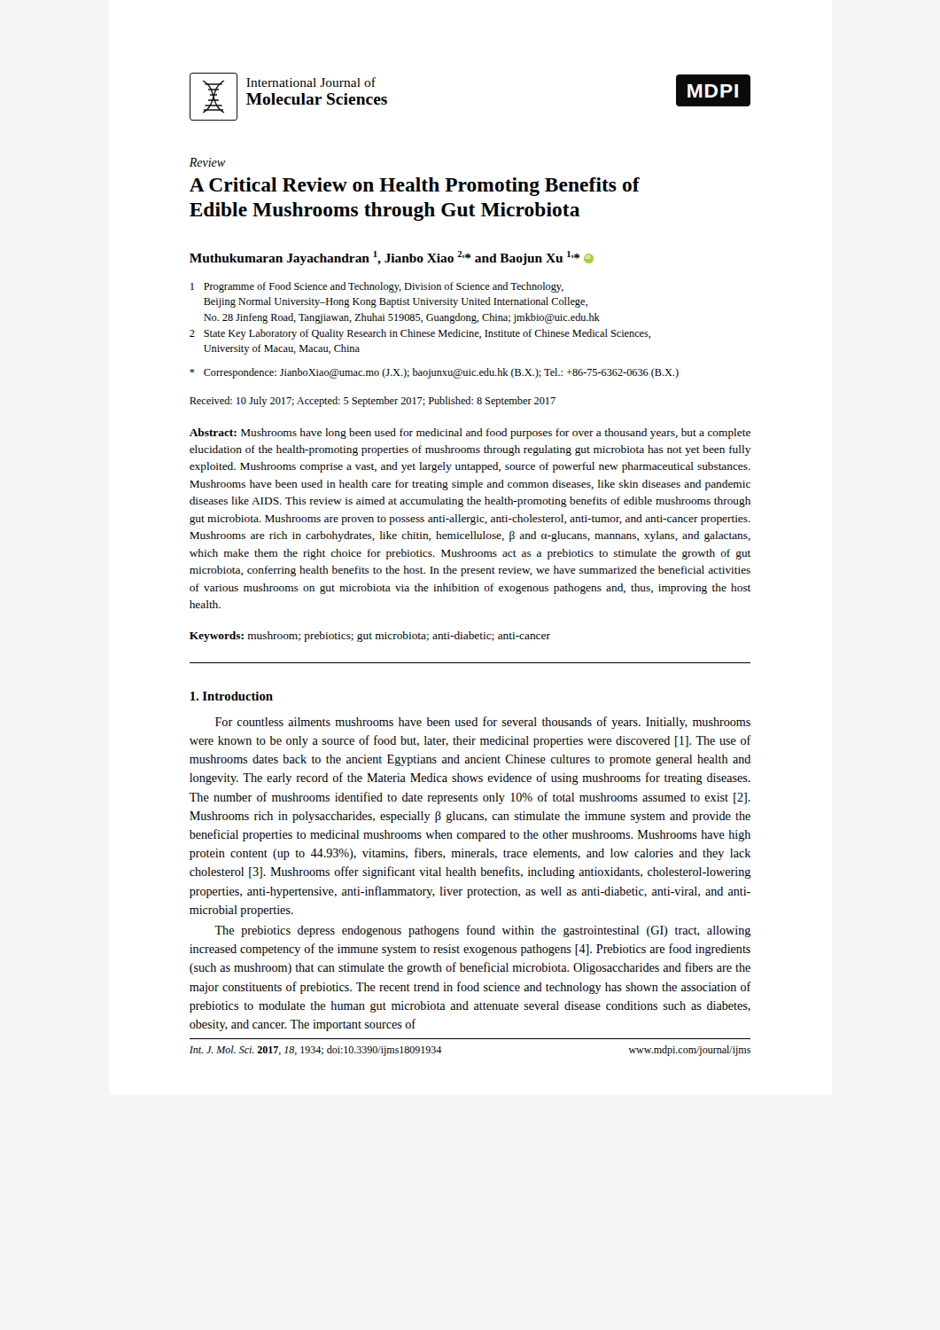International Journal of
Molecular Sciences
MDPI
Review
A Critical Review on Health Promoting Benefits of
Edible Mushrooms through Gut Microbiota
Muthukumaran Jayachandran 1, Jianbo Xiao 2,* and Baojun Xu 1,*
1 Programme of Food Science and Technology, Division of Science and Technology,
Beijing Normal University–Hong Kong Baptist University United International College,
No. 28 Jinfeng Road, Tangjiawan, Zhuhai 519085, Guangdong, China; jmkbio@uic.edu.hk
2 State Key Laboratory of Quality Research in Chinese Medicine, Institute of Chinese Medical Sciences,
University of Macau, Macau, China
*Correspondence: JianboXiao@umac.mo (J.X.); baojunxu@uic.edu.hk (B.X.); Tel.: +86-75-6362-0636 (B.X.)
Received: 10 July 2017; Accepted: 5 September 2017; Published: 8 September 2017
Abstract: Mushrooms have long been used for medicinal and food purposes for over a thousand years, but a complete elucidation of the health-promoting properties of mushrooms through regulating gut microbiota has not yet been fully exploited. Mushrooms comprise a vast, and yet largely untapped, source of powerful new pharmaceutical substances. Mushrooms have been used in health care for treating simple and common diseases, like skin diseases and pandemic diseases like AIDS. This review is aimed at accumulating the health-promoting benefits of edible mushrooms through gut microbiota. Mushrooms are proven to possess anti-allergic, anti-cholesterol, anti-tumor, and anti-cancer properties. Mushrooms are rich in carbohydrates, like chitin, hemicellulose, β and α-glucans, mannans, xylans, and galactans, which make them the right choice for prebiotics. Mushrooms act as a prebiotics to stimulate the growth of gut microbiota, conferring health benefits to the host. In the present review, we have summarized the beneficial activities of various mushrooms on gut microbiota via the inhibition of exogenous pathogens and, thus, improving the host health.
Keywords: mushroom; prebiotics; gut microbiota; anti-diabetic; anti-cancer
1. Introduction
For countless ailments mushrooms have been used for several thousands of years. Initially, mushrooms were known to be only a source of food but, later, their medicinal properties were discovered [1]. The use of mushrooms dates back to the ancient Egyptians and ancient Chinese cultures to promote general health and longevity. The early record of the Materia Medica shows evidence of using mushrooms for treating diseases. The number of mushrooms identified to date represents only 10% of total mushrooms assumed to exist [2]. Mushrooms rich in polysaccharides, especially β glucans, can stimulate the immune system and provide the beneficial properties to medicinal mushrooms when compared to the other mushrooms. Mushrooms have high protein content (up to 44.93%), vitamins, fibers, minerals, trace elements, and low calories and they lack cholesterol [3]. Mushrooms offer significant vital health benefits, including antioxidants, cholesterol-lowering properties, anti-hypertensive, anti-inflammatory, liver protection, as well as anti-diabetic, anti-viral, and anti-microbial properties.
The prebiotics depress endogenous pathogens found within the gastrointestinal (GI) tract, allowing increased competency of the immune system to resist exogenous pathogens [4]. Prebiotics are food ingredients (such as mushroom) that can stimulate the growth of beneficial microbiota. Oligosaccharides and fibers are the major constituents of prebiotics. The recent trend in food science and technology has shown the association of prebiotics to modulate the human gut microbiota and attenuate several disease conditions such as diabetes, obesity, and cancer. The important sources of
Int. J. Mol. Sci. 2017, 18, 1934; doi:10.3390/ijms18091934
www.mdpi.com/journal/ijms